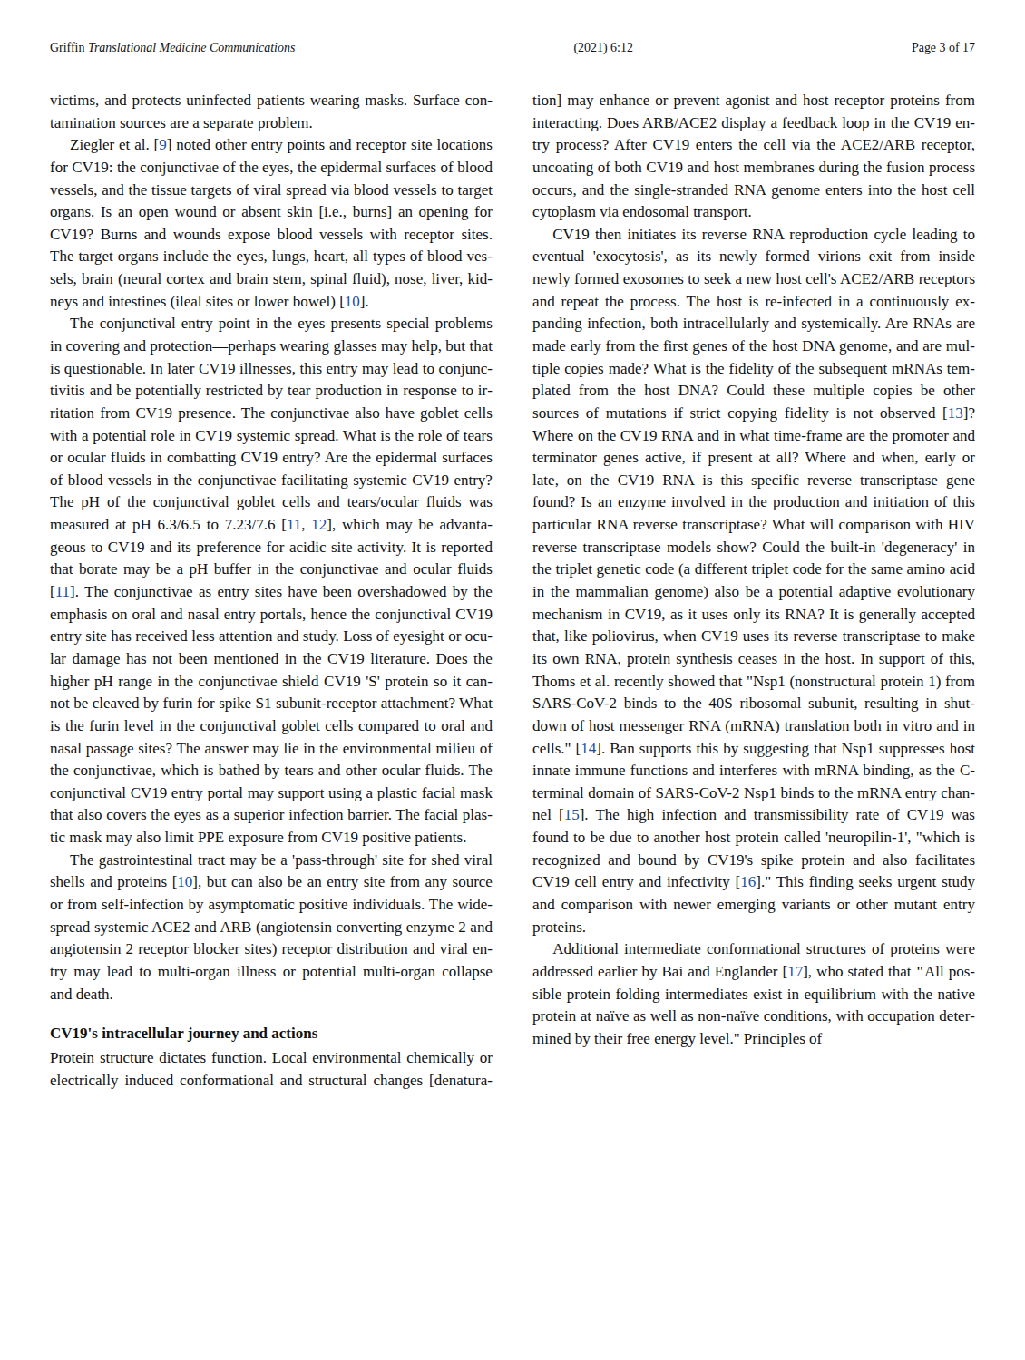Griffin Translational Medicine Communications
(2021) 6:12
Page 3 of 17
victims, and protects uninfected patients wearing masks. Surface contamination sources are a separate problem.
Ziegler et al. [9] noted other entry points and receptor site locations for CV19: the conjunctivae of the eyes, the epidermal surfaces of blood vessels, and the tissue targets of viral spread via blood vessels to target organs. Is an open wound or absent skin [i.e., burns] an opening for CV19? Burns and wounds expose blood vessels with receptor sites. The target organs include the eyes, lungs, heart, all types of blood vessels, brain (neural cortex and brain stem, spinal fluid), nose, liver, kidneys and intestines (ileal sites or lower bowel) [10].
The conjunctival entry point in the eyes presents special problems in covering and protection—perhaps wearing glasses may help, but that is questionable. In later CV19 illnesses, this entry may lead to conjunctivitis and be potentially restricted by tear production in response to irritation from CV19 presence. The conjunctivae also have goblet cells with a potential role in CV19 systemic spread. What is the role of tears or ocular fluids in combatting CV19 entry? Are the epidermal surfaces of blood vessels in the conjunctivae facilitating systemic CV19 entry? The pH of the conjunctival goblet cells and tears/ocular fluids was measured at pH 6.3/6.5 to 7.23/7.6 [11, 12], which may be advantageous to CV19 and its preference for acidic site activity. It is reported that borate may be a pH buffer in the conjunctivae and ocular fluids [11]. The conjunctivae as entry sites have been overshadowed by the emphasis on oral and nasal entry portals, hence the conjunctival CV19 entry site has received less attention and study. Loss of eyesight or ocular damage has not been mentioned in the CV19 literature. Does the higher pH range in the conjunctivae shield CV19 'S' protein so it cannot be cleaved by furin for spike S1 subunit-receptor attachment? What is the furin level in the conjunctival goblet cells compared to oral and nasal passage sites? The answer may lie in the environmental milieu of the conjunctivae, which is bathed by tears and other ocular fluids. The conjunctival CV19 entry portal may support using a plastic facial mask that also covers the eyes as a superior infection barrier. The facial plastic mask may also limit PPE exposure from CV19 positive patients.
The gastrointestinal tract may be a 'pass-through' site for shed viral shells and proteins [10], but can also be an entry site from any source or from self-infection by asymptomatic positive individuals. The widespread systemic ACE2 and ARB (angiotensin converting enzyme 2 and angiotensin 2 receptor blocker sites) receptor distribution and viral entry may lead to multi-organ illness or potential multi-organ collapse and death.
CV19's intracellular journey and actions
Protein structure dictates function. Local environmental chemically or electrically induced conformational and structural changes [denaturation] may enhance or prevent agonist and host receptor proteins from interacting. Does ARB/ACE2 display a feedback loop in the CV19 entry process? After CV19 enters the cell via the ACE2/ARB receptor, uncoating of both CV19 and host membranes during the fusion process occurs, and the single-stranded RNA genome enters into the host cell cytoplasm via endosomal transport.
CV19 then initiates its reverse RNA reproduction cycle leading to eventual 'exocytosis', as its newly formed virions exit from inside newly formed exosomes to seek a new host cell's ACE2/ARB receptors and repeat the process. The host is re-infected in a continuously expanding infection, both intracellularly and systemically. Are RNAs are made early from the first genes of the host DNA genome, and are multiple copies made? What is the fidelity of the subsequent mRNAs templated from the host DNA? Could these multiple copies be other sources of mutations if strict copying fidelity is not observed [13]? Where on the CV19 RNA and in what time-frame are the promoter and terminator genes active, if present at all? Where and when, early or late, on the CV19 RNA is this specific reverse transcriptase gene found? Is an enzyme involved in the production and initiation of this particular RNA reverse transcriptase? What will comparison with HIV reverse transcriptase models show? Could the built-in 'degeneracy' in the triplet genetic code (a different triplet code for the same amino acid in the mammalian genome) also be a potential adaptive evolutionary mechanism in CV19, as it uses only its RNA? It is generally accepted that, like poliovirus, when CV19 uses its reverse transcriptase to make its own RNA, protein synthesis ceases in the host. In support of this, Thoms et al. recently showed that "Nsp1 (nonstructural protein 1) from SARS-CoV-2 binds to the 40S ribosomal subunit, resulting in shutdown of host messenger RNA (mRNA) translation both in vitro and in cells." [14]. Ban supports this by suggesting that Nsp1 suppresses host innate immune functions and interferes with mRNA binding, as the C-terminal domain of SARS-CoV-2 Nsp1 binds to the mRNA entry channel [15]. The high infection and transmissibility rate of CV19 was found to be due to another host protein called 'neuropilin-1', "which is recognized and bound by CV19's spike protein and also facilitates CV19 cell entry and infectivity [16]." This finding seeks urgent study and comparison with newer emerging variants or other mutant entry proteins.
Additional intermediate conformational structures of proteins were addressed earlier by Bai and Englander [17], who stated that "All possible protein folding intermediates exist in equilibrium with the native protein at naïve as well as non-naïve conditions, with occupation determined by their free energy level." Principles of